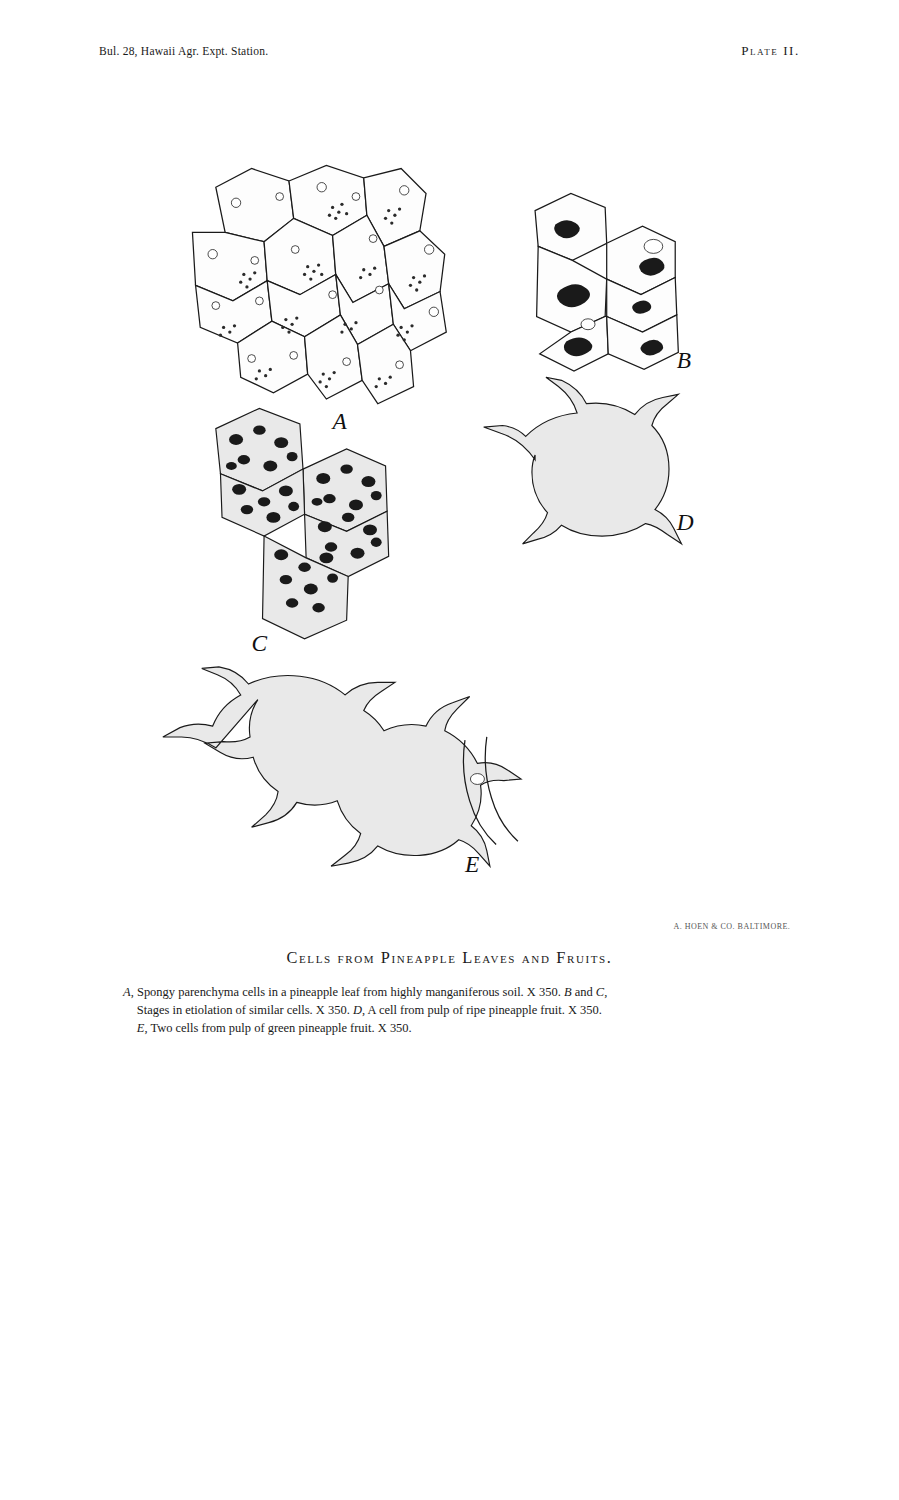Bul. 28, Hawaii Agr. Expt. Station. Plate II.
Cells from pineapple leaves and fruits Five labelled line drawings, A through E, showing spongy parenchyma cells of a pineapple leaf, two stages of etiolation, and cells from the pulp of ripe and green pineapple fruit. ============================================================ A — Spongy parenchyma cells, highly manganiferous soil ============================================================ A ============================================================ B — Stage in etiolation ============================================================ B ============================================================ C — Later stage in etiolation ============================================================ C ============================================================ D — Cell from pulp of ripe pineapple fruit ============================================================ D ============================================================ E — Two cells from pulp of green pineapple fruit ============================================================ E
A. Hoen & Co. Baltimore.
Cells from Pineapple Leaves and Fruits.
A, Spongy parenchyma cells in a pineapple leaf from highly manganiferous soil. X 350. B and C, Stages in etiolation of similar cells. X 350. D, A cell from pulp of ripe pineapple fruit. X 350. E, Two cells from pulp of green pineapple fruit. X 350.